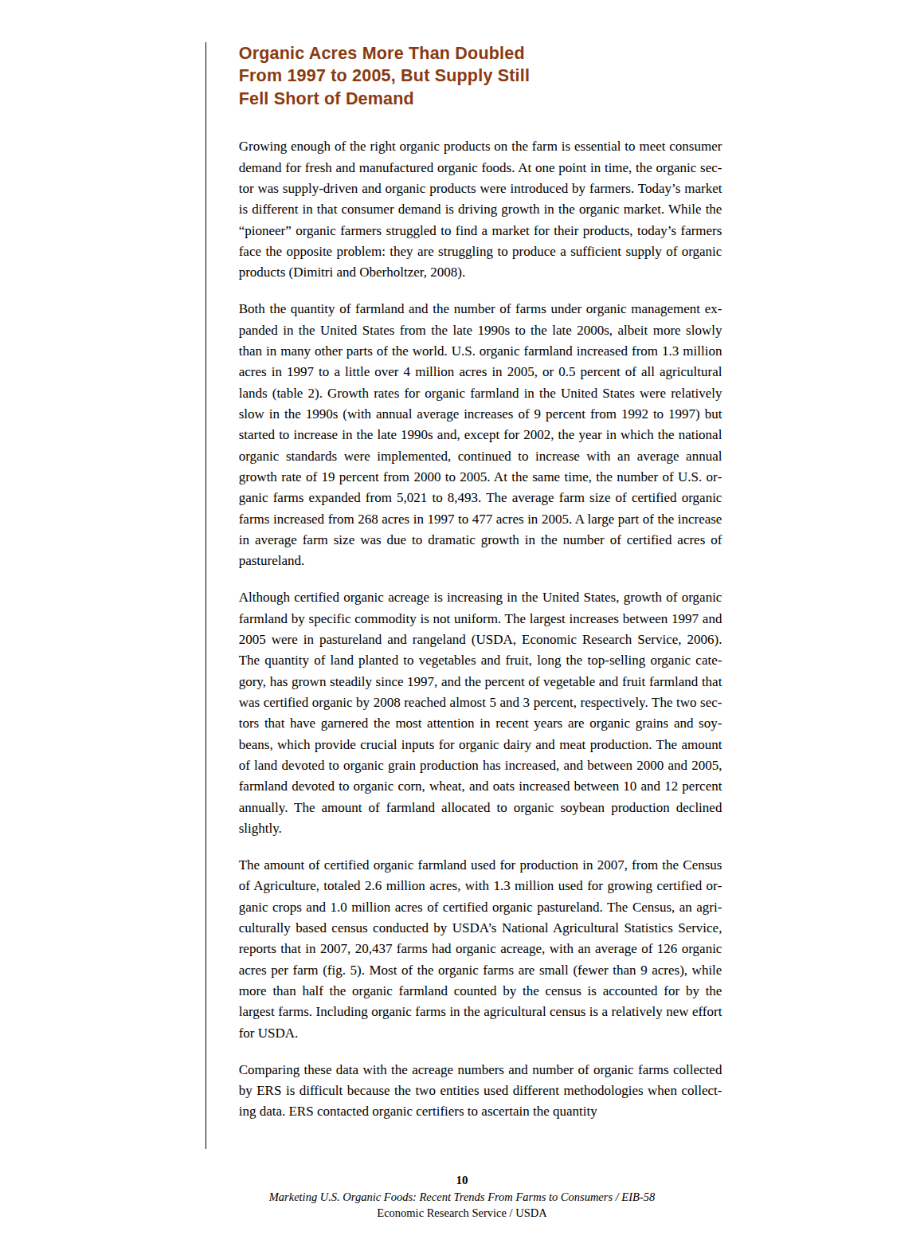Organic Acres More Than Doubled
From 1997 to 2005, But Supply Still
Fell Short of Demand
Growing enough of the right organic products on the farm is essential to meet consumer demand for fresh and manufactured organic foods. At one point in time, the organic sector was supply-driven and organic products were introduced by farmers. Today’s market is different in that consumer demand is driving growth in the organic market. While the “pioneer” organic farmers struggled to find a market for their products, today’s farmers face the opposite problem: they are struggling to produce a sufficient supply of organic products (Dimitri and Oberholtzer, 2008).
Both the quantity of farmland and the number of farms under organic management expanded in the United States from the late 1990s to the late 2000s, albeit more slowly than in many other parts of the world. U.S. organic farmland increased from 1.3 million acres in 1997 to a little over 4 million acres in 2005, or 0.5 percent of all agricultural lands (table 2). Growth rates for organic farmland in the United States were relatively slow in the 1990s (with annual average increases of 9 percent from 1992 to 1997) but started to increase in the late 1990s and, except for 2002, the year in which the national organic standards were implemented, continued to increase with an average annual growth rate of 19 percent from 2000 to 2005. At the same time, the number of U.S. organic farms expanded from 5,021 to 8,493. The average farm size of certified organic farms increased from 268 acres in 1997 to 477 acres in 2005. A large part of the increase in average farm size was due to dramatic growth in the number of certified acres of pastureland.
Although certified organic acreage is increasing in the United States, growth of organic farmland by specific commodity is not uniform. The largest increases between 1997 and 2005 were in pastureland and rangeland (USDA, Economic Research Service, 2006). The quantity of land planted to vegetables and fruit, long the top-selling organic category, has grown steadily since 1997, and the percent of vegetable and fruit farmland that was certified organic by 2008 reached almost 5 and 3 percent, respectively. The two sectors that have garnered the most attention in recent years are organic grains and soybeans, which provide crucial inputs for organic dairy and meat production. The amount of land devoted to organic grain production has increased, and between 2000 and 2005, farmland devoted to organic corn, wheat, and oats increased between 10 and 12 percent annually. The amount of farmland allocated to organic soybean production declined slightly.
The amount of certified organic farmland used for production in 2007, from the Census of Agriculture, totaled 2.6 million acres, with 1.3 million used for growing certified organic crops and 1.0 million acres of certified organic pastureland. The Census, an agriculturally based census conducted by USDA’s National Agricultural Statistics Service, reports that in 2007, 20,437 farms had organic acreage, with an average of 126 organic acres per farm (fig. 5). Most of the organic farms are small (fewer than 9 acres), while more than half the organic farmland counted by the census is accounted for by the largest farms. Including organic farms in the agricultural census is a relatively new effort for USDA.
Comparing these data with the acreage numbers and number of organic farms collected by ERS is difficult because the two entities used different methodologies when collecting data. ERS contacted organic certifiers to ascertain the quantity
10
Marketing U.S. Organic Foods: Recent Trends From Farms to Consumers / EIB-58
Economic Research Service / USDA